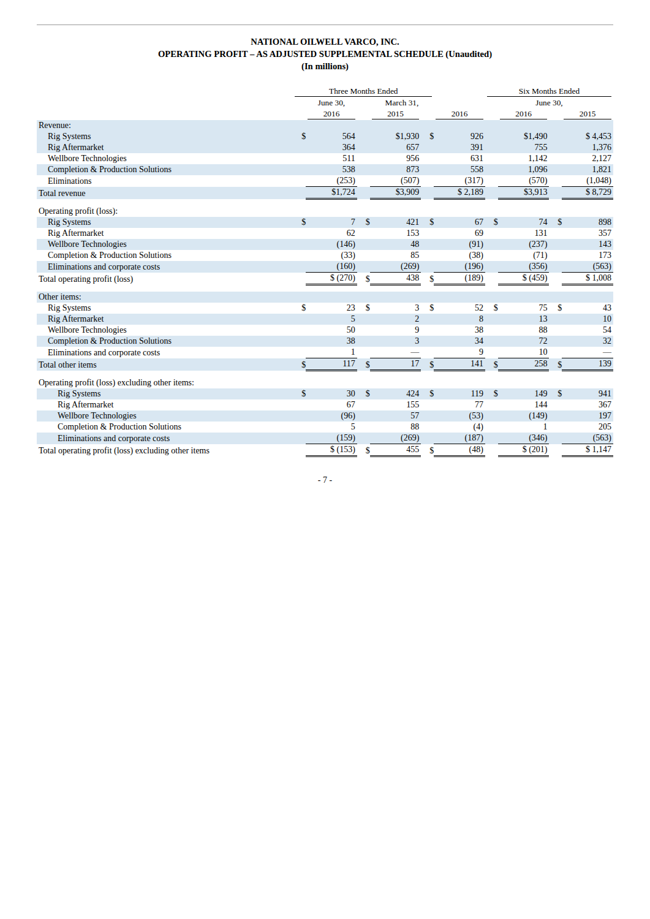NATIONAL OILWELL VARCO, INC.
OPERATING PROFIT – AS ADJUSTED SUPPLEMENTAL SCHEDULE (Unaudited)
(In millions)
| | Three Months Ended | | Six Months Ended |
| | June 30, | March 31, | | June 30, |
| | | 2016 | | 2015 | | 2016 | | 2016 | | 2015 |
| Revenue: | | | | | | | | | | |
| Rig Systems | $ | 564 | | $1,930 | $ | 926 | | $1,490 | | $ 4,453 |
| Rig Aftermarket | | 364 | | 657 | | 391 | | 755 | | 1,376 |
| Wellbore Technologies | | 511 | | 956 | | 631 | | 1,142 | | 2,127 |
| Completion & Production Solutions | | 538 | | 873 | | 558 | | 1,096 | | 1,821 |
| Eliminations | | (253) | | (507) | | (317) | | (570) | | (1,048) |
| Total revenue | | $1,724 | | $3,909 | | $ 2,189 | | $3,913 | | $ 8,729 |
| Operating profit (loss): | | | | | | | | | | |
| Rig Systems | $ | 7 | $ | 421 | $ | 67 | $ | 74 | $ | 898 |
| Rig Aftermarket | | 62 | | 153 | | 69 | | 131 | | 357 |
| Wellbore Technologies | | (146) | | 48 | | (91) | | (237) | | 143 |
| Completion & Production Solutions | | (33) | | 85 | | (38) | | (71) | | 173 |
| Eliminations and corporate costs | | (160) | | (269) | | (196) | | (356) | | (563) |
| Total operating profit (loss) | | $ (270) | $ | 438 | $ | (189) | | $ (459) | | $ 1,008 |
| Other items: | | | | | | | | | | |
| Rig Systems | $ | 23 | $ | 3 | $ | 52 | $ | 75 | $ | 43 |
| Rig Aftermarket | | 5 | | 2 | | 8 | | 13 | | 10 |
| Wellbore Technologies | | 50 | | 9 | | 38 | | 88 | | 54 |
| Completion & Production Solutions | | 38 | | 3 | | 34 | | 72 | | 32 |
| Eliminations and corporate costs | | 1 | | — | | 9 | | 10 | | — |
| Total other items | $ | 117 | $ | 17 | $ | 141 | $ | 258 | $ | 139 |
| Operating profit (loss) excluding other items: | | | | | | | | | | |
| Rig Systems | $ | 30 | $ | 424 | $ | 119 | $ | 149 | $ | 941 |
| Rig Aftermarket | | 67 | | 155 | | 77 | | 144 | | 367 |
| Wellbore Technologies | | (96) | | 57 | | (53) | | (149) | | 197 |
| Completion & Production Solutions | | 5 | | 88 | | (4) | | 1 | | 205 |
| Eliminations and corporate costs | | (159) | | (269) | | (187) | | (346) | | (563) |
| Total operating profit (loss) excluding other items | | $ (153) | $ | 455 | $ | (48) | | $ (201) | | $ 1,147 |
- 7 -